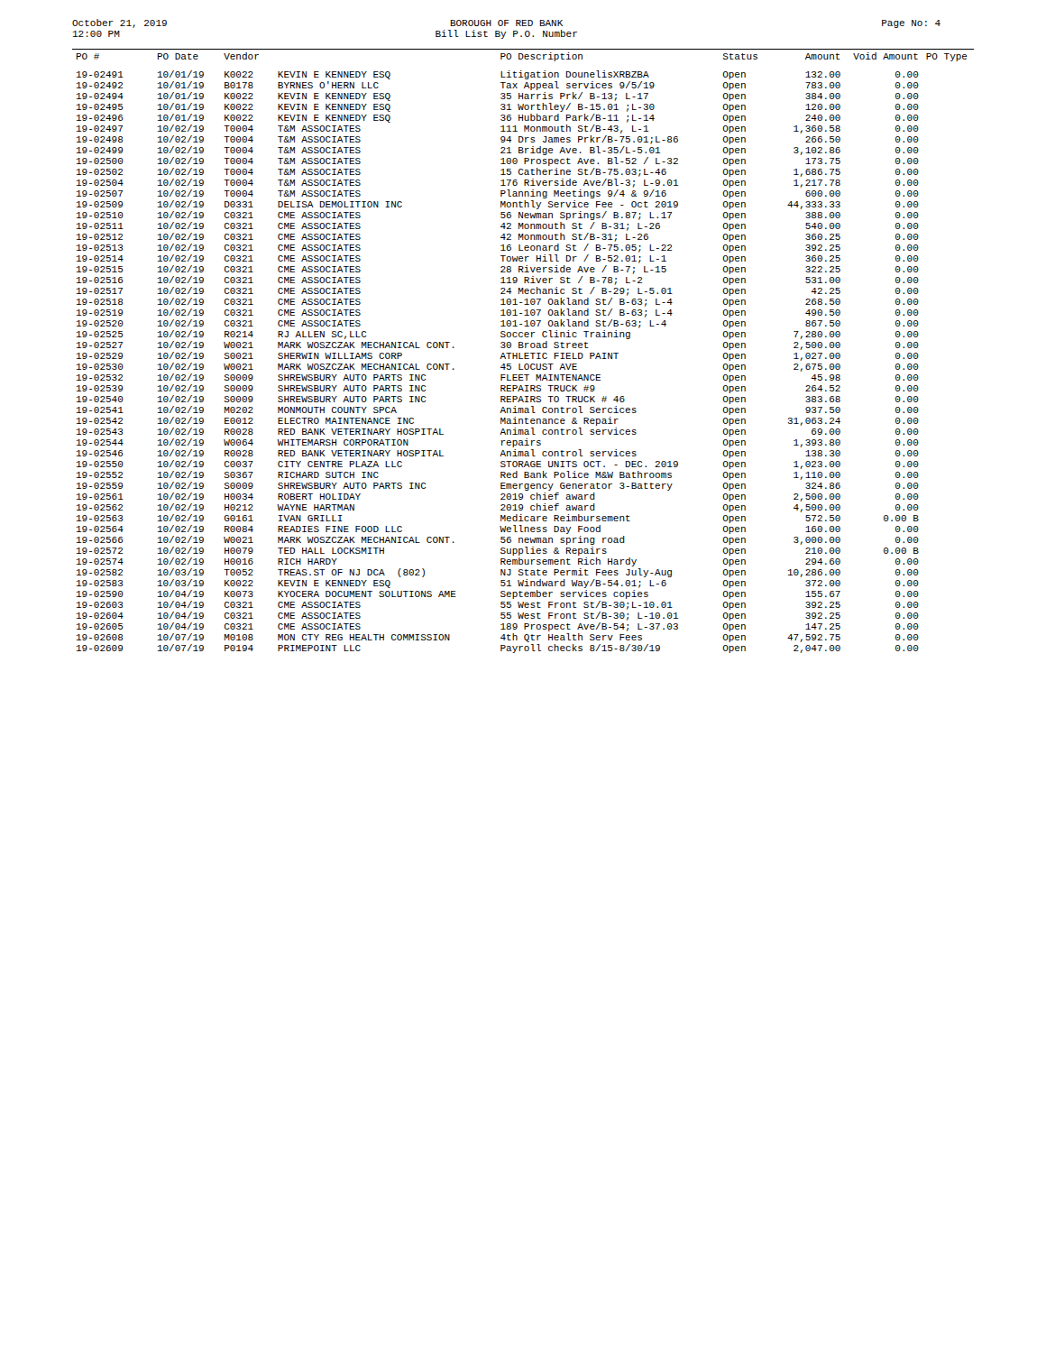October 21, 2019
12:00 PM
BOROUGH OF RED BANK
Bill List By P.O. Number
Page No: 4
| PO # | PO Date | Vendor | | PO Description | Status | Amount | Void Amount | PO Type |
| --- | --- | --- | --- | --- | --- | --- | --- | --- |
| 19-02491 | 10/01/19 | K0022 | KEVIN E KENNEDY ESQ | Litigation DounelisXRBZBA | Open | 132.00 | 0.00 | |
| 19-02492 | 10/01/19 | B0178 | BYRNES O'HERN LLC | Tax Appeal services 9/5/19 | Open | 783.00 | 0.00 | |
| 19-02494 | 10/01/19 | K0022 | KEVIN E KENNEDY ESQ | 35 Harris Prk/ B-13; L-17 | Open | 384.00 | 0.00 | |
| 19-02495 | 10/01/19 | K0022 | KEVIN E KENNEDY ESQ | 31 Worthley/ B-15.01 ;L-30 | Open | 120.00 | 0.00 | |
| 19-02496 | 10/01/19 | K0022 | KEVIN E KENNEDY ESQ | 36 Hubbard Park/B-11 ;L-14 | Open | 240.00 | 0.00 | |
| 19-02497 | 10/02/19 | T0004 | T&M ASSOCIATES | 111 Monmouth St/B-43, L-1 | Open | 1,360.58 | 0.00 | |
| 19-02498 | 10/02/19 | T0004 | T&M ASSOCIATES | 94 Drs James Prkr/B-75.01;L-86 | Open | 266.50 | 0.00 | |
| 19-02499 | 10/02/19 | T0004 | T&M ASSOCIATES | 21 Bridge Ave. Bl-35/L-5.01 | Open | 3,102.86 | 0.00 | |
| 19-02500 | 10/02/19 | T0004 | T&M ASSOCIATES | 100 Prospect Ave. Bl-52 / L-32 | Open | 173.75 | 0.00 | |
| 19-02502 | 10/02/19 | T0004 | T&M ASSOCIATES | 15 Catherine St/B-75.03;L-46 | Open | 1,686.75 | 0.00 | |
| 19-02504 | 10/02/19 | T0004 | T&M ASSOCIATES | 176 Riverside Ave/Bl-3; L-9.01 | Open | 1,217.78 | 0.00 | |
| 19-02507 | 10/02/19 | T0004 | T&M ASSOCIATES | Planning Meetings 9/4 & 9/16 | Open | 600.00 | 0.00 | |
| 19-02509 | 10/02/19 | D0331 | DELISA DEMOLITION INC | Monthly Service Fee - Oct 2019 | Open | 44,333.33 | 0.00 | |
| 19-02510 | 10/02/19 | C0321 | CME ASSOCIATES | 56 Newman Springs/ B.87; L.17 | Open | 388.00 | 0.00 | |
| 19-02511 | 10/02/19 | C0321 | CME ASSOCIATES | 42 Monmouth St / B-31; L-26 | Open | 540.00 | 0.00 | |
| 19-02512 | 10/02/19 | C0321 | CME ASSOCIATES | 42 Monmouth St/B-31; L-26 | Open | 360.25 | 0.00 | |
| 19-02513 | 10/02/19 | C0321 | CME ASSOCIATES | 16 Leonard St / B-75.05; L-22 | Open | 392.25 | 0.00 | |
| 19-02514 | 10/02/19 | C0321 | CME ASSOCIATES | Tower Hill Dr / B-52.01; L-1 | Open | 360.25 | 0.00 | |
| 19-02515 | 10/02/19 | C0321 | CME ASSOCIATES | 28 Riverside Ave / B-7; L-15 | Open | 322.25 | 0.00 | |
| 19-02516 | 10/02/19 | C0321 | CME ASSOCIATES | 119 River St / B-78; L-2 | Open | 531.00 | 0.00 | |
| 19-02517 | 10/02/19 | C0321 | CME ASSOCIATES | 24 Mechanic St / B-29; L-5.01 | Open | 42.25 | 0.00 | |
| 19-02518 | 10/02/19 | C0321 | CME ASSOCIATES | 101-107 Oakland St/ B-63; L-4 | Open | 268.50 | 0.00 | |
| 19-02519 | 10/02/19 | C0321 | CME ASSOCIATES | 101-107 Oakland St/ B-63; L-4 | Open | 490.50 | 0.00 | |
| 19-02520 | 10/02/19 | C0321 | CME ASSOCIATES | 101-107 Oakland St/B-63; L-4 | Open | 867.50 | 0.00 | |
| 19-02525 | 10/02/19 | R0214 | RJ ALLEN SC,LLC | Soccer Clinic Training | Open | 7,280.00 | 0.00 | |
| 19-02527 | 10/02/19 | W0021 | MARK WOSZCZAK MECHANICAL CONT. | 30 Broad Street | Open | 2,500.00 | 0.00 | |
| 19-02529 | 10/02/19 | S0021 | SHERWIN WILLIAMS CORP | ATHLETIC FIELD PAINT | Open | 1,027.00 | 0.00 | |
| 19-02530 | 10/02/19 | W0021 | MARK WOSZCZAK MECHANICAL CONT. | 45 LOCUST AVE | Open | 2,675.00 | 0.00 | |
| 19-02532 | 10/02/19 | S0009 | SHREWSBURY AUTO PARTS INC | FLEET MAINTENANCE | Open | 45.98 | 0.00 | |
| 19-02539 | 10/02/19 | S0009 | SHREWSBURY AUTO PARTS INC | REPAIRS TRUCK #9 | Open | 264.52 | 0.00 | |
| 19-02540 | 10/02/19 | S0009 | SHREWSBURY AUTO PARTS INC | REPAIRS TO TRUCK # 46 | Open | 383.68 | 0.00 | |
| 19-02541 | 10/02/19 | M0202 | MONMOUTH COUNTY SPCA | Animal Control Sercices | Open | 937.50 | 0.00 | |
| 19-02542 | 10/02/19 | E0012 | ELECTRO MAINTENANCE INC | Maintenance & Repair | Open | 31,063.24 | 0.00 | |
| 19-02543 | 10/02/19 | R0028 | RED BANK VETERINARY HOSPITAL | Animal control services | Open | 69.00 | 0.00 | |
| 19-02544 | 10/02/19 | W0064 | WHITEMARSH CORPORATION | repairs | Open | 1,393.80 | 0.00 | |
| 19-02546 | 10/02/19 | R0028 | RED BANK VETERINARY HOSPITAL | Animal control services | Open | 138.30 | 0.00 | |
| 19-02550 | 10/02/19 | C0037 | CITY CENTRE PLAZA LLC | STORAGE UNITS OCT. - DEC. 2019 | Open | 1,023.00 | 0.00 | |
| 19-02552 | 10/02/19 | S0367 | RICHARD SUTCH INC | Red Bank Police M&W Bathrooms | Open | 1,110.00 | 0.00 | |
| 19-02559 | 10/02/19 | S0009 | SHREWSBURY AUTO PARTS INC | Emergency Generator 3-Battery | Open | 324.86 | 0.00 | |
| 19-02561 | 10/02/19 | H0034 | ROBERT HOLIDAY | 2019 chief award | Open | 2,500.00 | 0.00 | |
| 19-02562 | 10/02/19 | H0212 | WAYNE HARTMAN | 2019 chief award | Open | 4,500.00 | 0.00 | |
| 19-02563 | 10/02/19 | G0161 | IVAN GRILLI | Medicare Reimbursement | Open | 572.50 | 0.00 B | |
| 19-02564 | 10/02/19 | R0084 | READIES FINE FOOD LLC | Wellness Day Food | Open | 160.00 | 0.00 | |
| 19-02566 | 10/02/19 | W0021 | MARK WOSZCZAK MECHANICAL CONT. | 56 newman spring road | Open | 3,000.00 | 0.00 | |
| 19-02572 | 10/02/19 | H0079 | TED HALL LOCKSMITH | Supplies & Repairs | Open | 210.00 | 0.00 B | |
| 19-02574 | 10/02/19 | H0016 | RICH HARDY | Rembursement Rich Hardy | Open | 294.60 | 0.00 | |
| 19-02582 | 10/03/19 | T0052 | TREAS.ST OF NJ DCA (802) | NJ State Permit Fees July-Aug | Open | 10,286.00 | 0.00 | |
| 19-02583 | 10/03/19 | K0022 | KEVIN E KENNEDY ESQ | 51 Windward Way/B-54.01; L-6 | Open | 372.00 | 0.00 | |
| 19-02590 | 10/04/19 | K0073 | KYOCERA DOCUMENT SOLUTIONS AME | September services copies | Open | 155.67 | 0.00 | |
| 19-02603 | 10/04/19 | C0321 | CME ASSOCIATES | 55 West Front St/B-30;L-10.01 | Open | 392.25 | 0.00 | |
| 19-02604 | 10/04/19 | C0321 | CME ASSOCIATES | 55 West Front St/B-30; L-10.01 | Open | 392.25 | 0.00 | |
| 19-02605 | 10/04/19 | C0321 | CME ASSOCIATES | 189 Prospect Ave/B-54; L-37.03 | Open | 147.25 | 0.00 | |
| 19-02608 | 10/07/19 | M0108 | MON CTY REG HEALTH COMMISSION | 4th Qtr Health Serv Fees | Open | 47,592.75 | 0.00 | |
| 19-02609 | 10/07/19 | P0194 | PRIMEPOINT LLC | Payroll checks 8/15-8/30/19 | Open | 2,047.00 | 0.00 | |